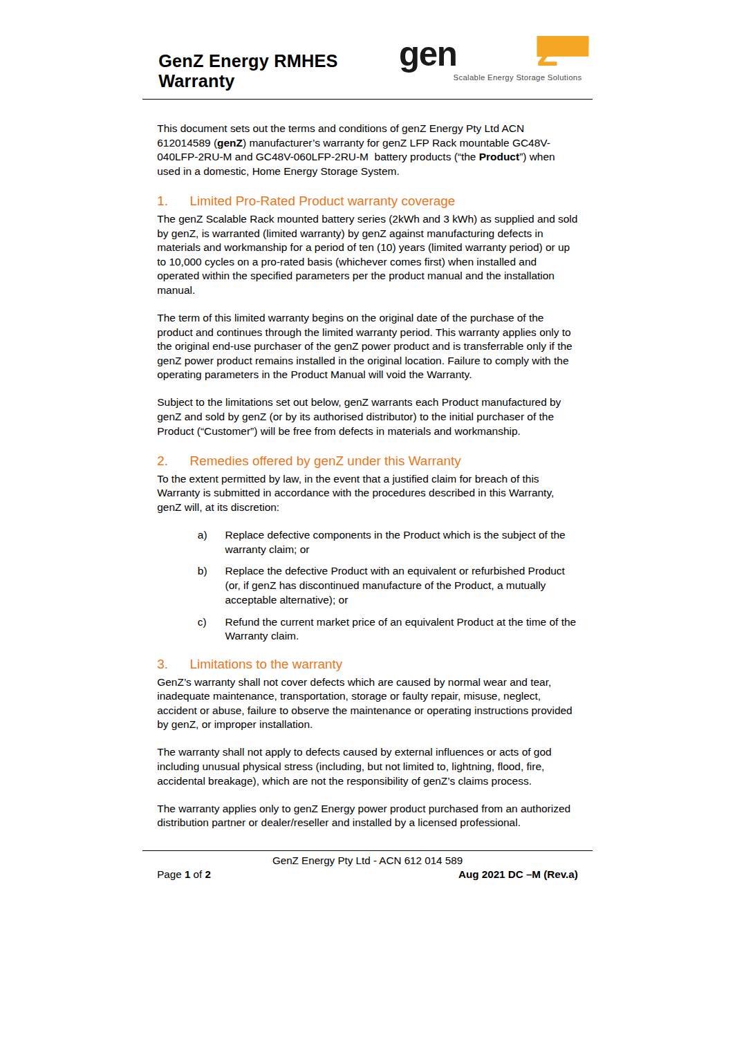GenZ Energy RMHES Warranty
gen Z Scalable Energy Storage Solutions
This document sets out the terms and conditions of genZ Energy Pty Ltd ACN 612014589 (genZ) manufacturer’s warranty for genZ LFP Rack mountable GC48V-040LFP-2RU-M and GC48V-060LFP-2RU-M battery products (“the Product”) when used in a domestic, Home Energy Storage System.
1. Limited Pro-Rated Product warranty coverage
The genZ Scalable Rack mounted battery series (2kWh and 3 kWh) as supplied and sold by genZ, is warranted (limited warranty) by genZ against manufacturing defects in materials and workmanship for a period of ten (10) years (limited warranty period) or up to 10,000 cycles on a pro-rated basis (whichever comes first) when installed and operated within the specified parameters per the product manual and the installation manual.
The term of this limited warranty begins on the original date of the purchase of the product and continues through the limited warranty period. This warranty applies only to the original end-use purchaser of the genZ power product and is transferrable only if the genZ power product remains installed in the original location. Failure to comply with the operating parameters in the Product Manual will void the Warranty.
Subject to the limitations set out below, genZ warrants each Product manufactured by genZ and sold by genZ (or by its authorised distributor) to the initial purchaser of the Product (“Customer”) will be free from defects in materials and workmanship.
2. Remedies offered by genZ under this Warranty
To the extent permitted by law, in the event that a justified claim for breach of this Warranty is submitted in accordance with the procedures described in this Warranty, genZ will, at its discretion:
a) Replace defective components in the Product which is the subject of the warranty claim; or
b) Replace the defective Product with an equivalent or refurbished Product (or, if genZ has discontinued manufacture of the Product, a mutually acceptable alternative); or
c) Refund the current market price of an equivalent Product at the time of the Warranty claim.
3. Limitations to the warranty
GenZ’s warranty shall not cover defects which are caused by normal wear and tear, inadequate maintenance, transportation, storage or faulty repair, misuse, neglect, accident or abuse, failure to observe the maintenance or operating instructions provided by genZ, or improper installation.
The warranty shall not apply to defects caused by external influences or acts of god including unusual physical stress (including, but not limited to, lightning, flood, fire, accidental breakage), which are not the responsibility of genZ’s claims process.
The warranty applies only to genZ Energy power product purchased from an authorized distribution partner or dealer/reseller and installed by a licensed professional.
GenZ Energy Pty Ltd - ACN 612 014 589
Page 1 of 2 Aug 2021 DC –M (Rev.a)